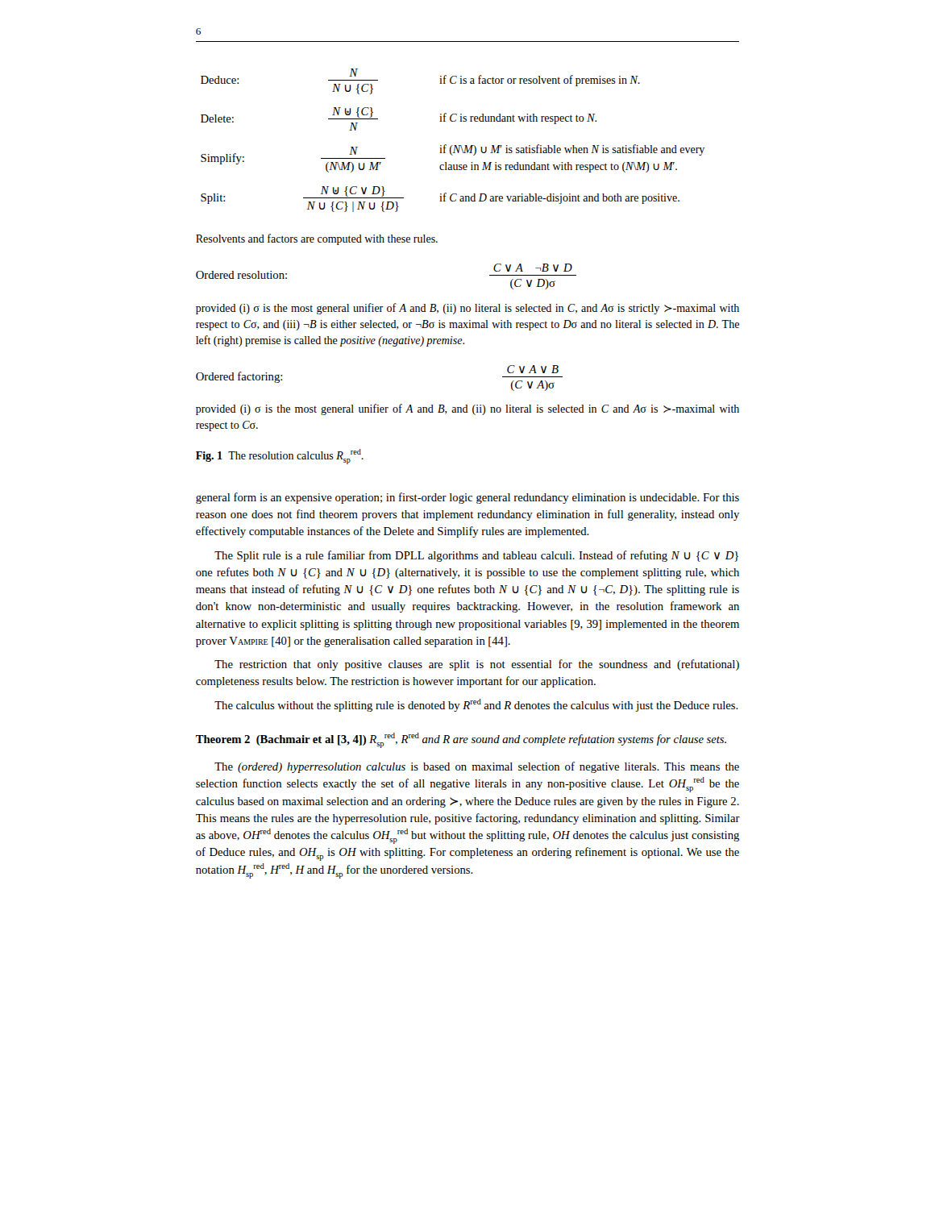6
| Deduce: | N N ∪ { C } | if C is a factor or resolvent of premises in N . |
| Delete: | N ⊎ { C } N | if C is redundant with respect to N . |
| Simplify: | N ( N \ M ) ∪ M ′ | if ( N \ M ) ∪ M ′ is satisfiable when N is satisfiable and every clause in M is redundant with respect to ( N \ M ) ∪ M ′. |
| Split: | N ⊎ { C ∨ D } N ∪ { C } / N ∪ { D } | if C and D are variable-disjoint and both are positive. |
Resolvents and factors are computed with these rules.
Ordered resolution:
C ∨ A ¬B ∨ D (C ∨ D)σ
provided (i) σ is the most general unifier of A and B, (ii) no literal is selected in C, and Aσ is strictly ≻-maximal with respect to Cσ, and (iii) ¬B is either selected, or ¬Bσ is maximal with respect to Dσ and no literal is selected in D. The left (right) premise is called the positive (negative) premise.
Ordered factoring:
C ∨ A ∨ B (C ∨ A)σ
provided (i) σ is the most general unifier of A and B, and (ii) no literal is selected in C and Aσ is ≻-maximal with respect to Cσ.
Fig. 1 The resolution calculus Rspred.
general form is an expensive operation; in first-order logic general redundancy elimination is undecidable. For this reason one does not find theorem provers that implement redundancy elimination in full generality, instead only effectively computable instances of the Delete and Simplify rules are implemented.
The Split rule is a rule familiar from DPLL algorithms and tableau calculi. Instead of refuting N ∪ {C ∨ D} one refutes both N ∪ {C} and N ∪ {D} (alternatively, it is possible to use the complement splitting rule, which means that instead of refuting N ∪ {C ∨ D} one refutes both N ∪ {C} and N ∪ {¬C, D}). The splitting rule is don't know non-deterministic and usually requires backtracking. However, in the resolution framework an alternative to explicit splitting is splitting through new propositional variables [9, 39] implemented in the theorem prover Vampire [40] or the generalisation called separation in [44].
The restriction that only positive clauses are split is not essential for the soundness and (refutational) completeness results below. The restriction is however important for our application.
The calculus without the splitting rule is denoted by Rred and R denotes the calculus with just the Deduce rules.
Theorem 2 (Bachmair et al [3, 4]) Rspred, Rred and R are sound and complete refutation systems for clause sets.
The (ordered) hyperresolution calculus is based on maximal selection of negative literals. This means the selection function selects exactly the set of all negative literals in any non-positive clause. Let OHspred be the calculus based on maximal selection and an ordering ≻, where the Deduce rules are given by the rules in Figure 2. This means the rules are the hyperresolution rule, positive factoring, redundancy elimination and splitting. Similar as above, OHred denotes the calculus OHspred but without the splitting rule, OH denotes the calculus just consisting of Deduce rules, and OHsp is OH with splitting. For completeness an ordering refinement is optional. We use the notation Hspred, Hred, H and Hsp for the unordered versions.